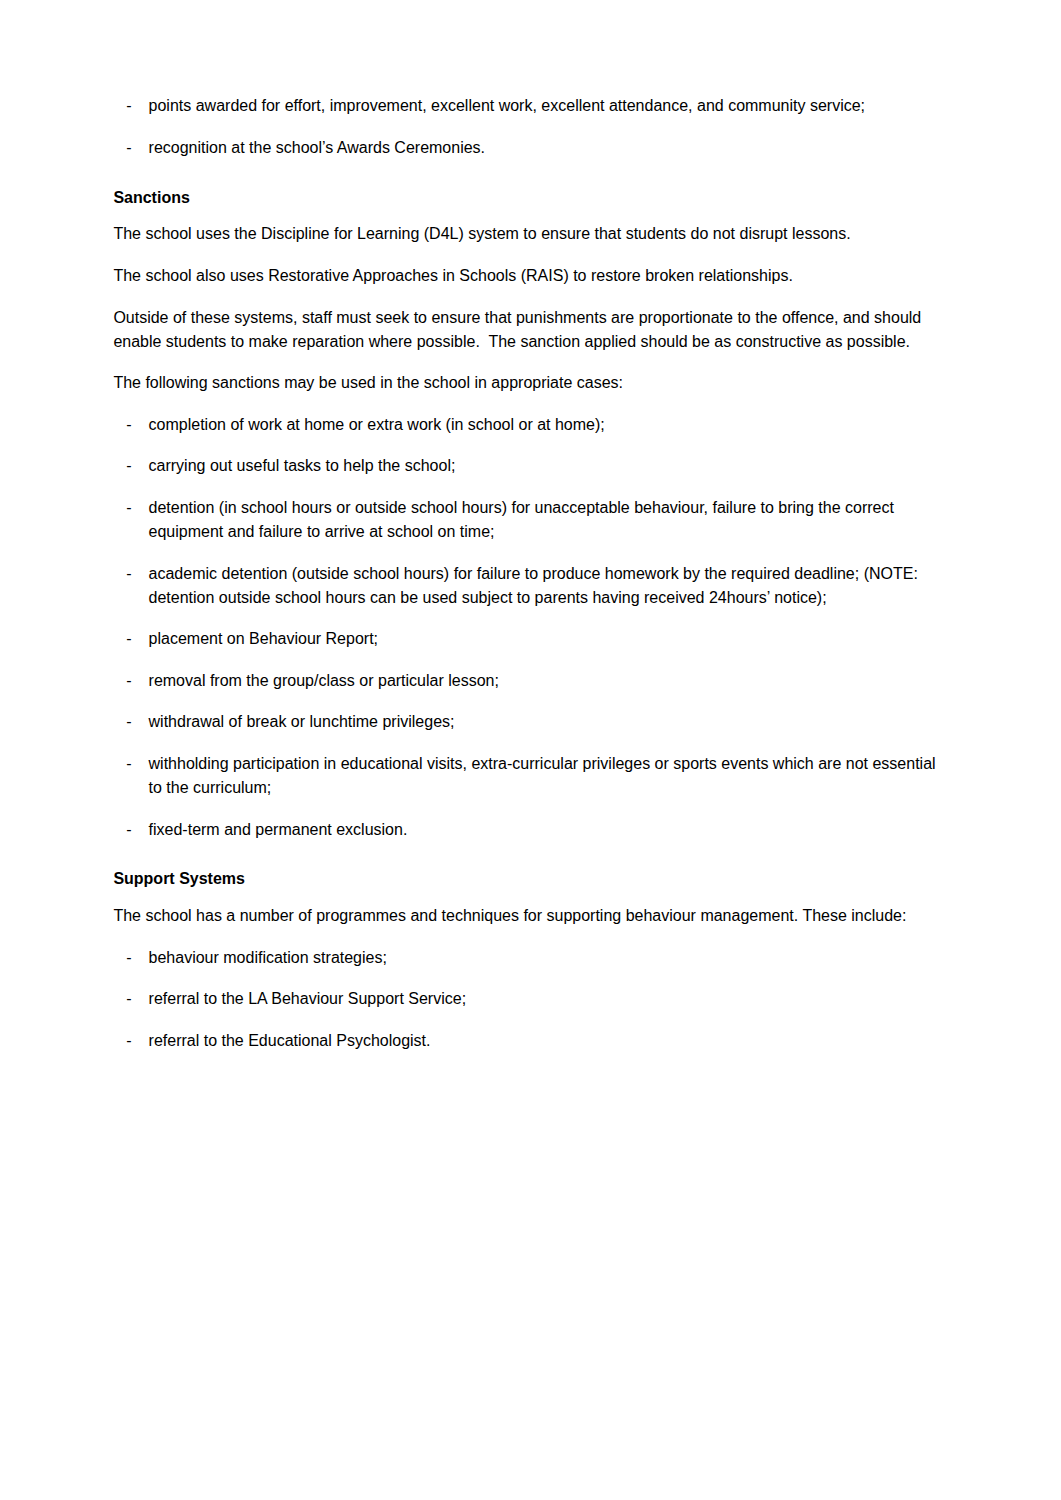points awarded for effort, improvement, excellent work, excellent attendance, and community service;
recognition at the school’s Awards Ceremonies.
Sanctions
The school uses the Discipline for Learning (D4L) system to ensure that students do not disrupt lessons.
The school also uses Restorative Approaches in Schools (RAIS) to restore broken relationships.
Outside of these systems, staff must seek to ensure that punishments are proportionate to the offence, and should enable students to make reparation where possible. The sanction applied should be as constructive as possible.
The following sanctions may be used in the school in appropriate cases:
completion of work at home or extra work (in school or at home);
carrying out useful tasks to help the school;
detention (in school hours or outside school hours) for unacceptable behaviour, failure to bring the correct equipment and failure to arrive at school on time;
academic detention (outside school hours) for failure to produce homework by the required deadline; (NOTE: detention outside school hours can be used subject to parents having received 24hours’ notice);
placement on Behaviour Report;
removal from the group/class or particular lesson;
withdrawal of break or lunchtime privileges;
withholding participation in educational visits, extra-curricular privileges or sports events which are not essential to the curriculum;
fixed-term and permanent exclusion.
Support Systems
The school has a number of programmes and techniques for supporting behaviour management. These include:
behaviour modification strategies;
referral to the LA Behaviour Support Service;
referral to the Educational Psychologist.